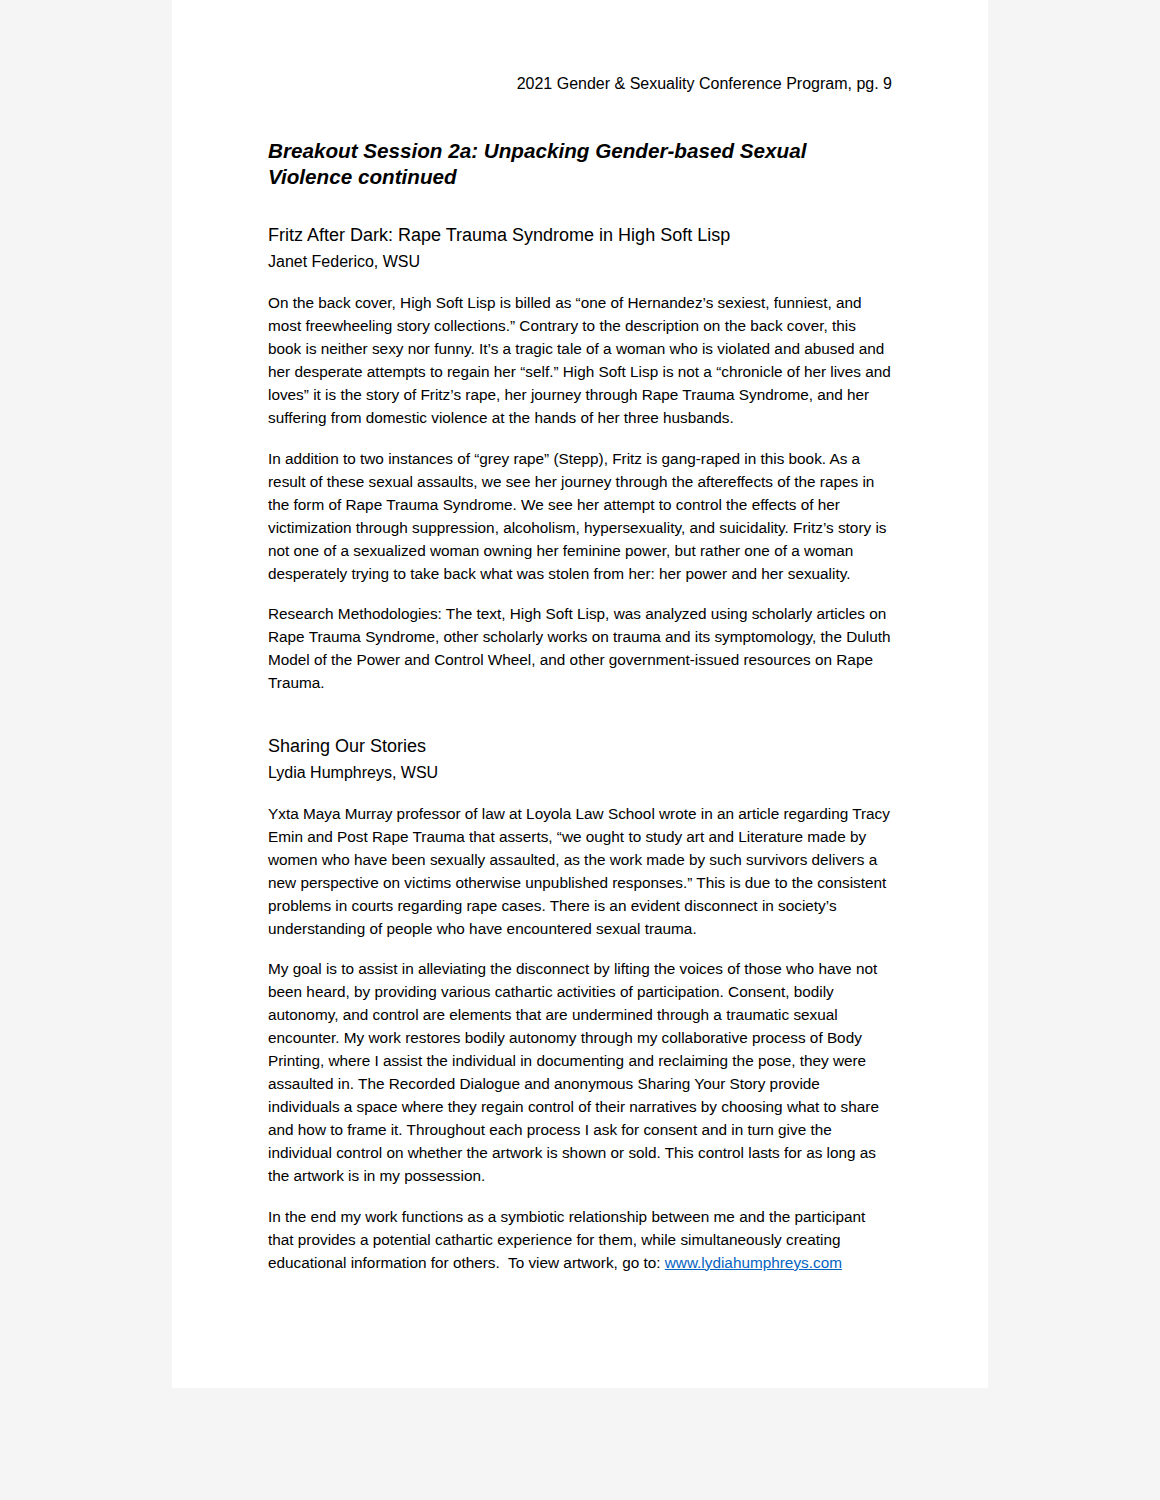2021 Gender & Sexuality Conference Program, pg. 9
Breakout Session 2a: Unpacking Gender-based Sexual Violence continued
Fritz After Dark: Rape Trauma Syndrome in High Soft Lisp
Janet Federico, WSU
On the back cover, High Soft Lisp is billed as “one of Hernandez’s sexiest, funniest, and most freewheeling story collections.” Contrary to the description on the back cover, this book is neither sexy nor funny. It’s a tragic tale of a woman who is violated and abused and her desperate attempts to regain her “self.” High Soft Lisp is not a “chronicle of her lives and loves” it is the story of Fritz’s rape, her journey through Rape Trauma Syndrome, and her suffering from domestic violence at the hands of her three husbands.
In addition to two instances of “grey rape” (Stepp), Fritz is gang-raped in this book. As a result of these sexual assaults, we see her journey through the aftereffects of the rapes in the form of Rape Trauma Syndrome. We see her attempt to control the effects of her victimization through suppression, alcoholism, hypersexuality, and suicidality. Fritz’s story is not one of a sexualized woman owning her feminine power, but rather one of a woman desperately trying to take back what was stolen from her: her power and her sexuality.
Research Methodologies: The text, High Soft Lisp, was analyzed using scholarly articles on Rape Trauma Syndrome, other scholarly works on trauma and its symptomology, the Duluth Model of the Power and Control Wheel, and other government-issued resources on Rape Trauma.
Sharing Our Stories
Lydia Humphreys, WSU
Yxta Maya Murray professor of law at Loyola Law School wrote in an article regarding Tracy Emin and Post Rape Trauma that asserts, “we ought to study art and Literature made by women who have been sexually assaulted, as the work made by such survivors delivers a new perspective on victims otherwise unpublished responses.” This is due to the consistent problems in courts regarding rape cases. There is an evident disconnect in society’s understanding of people who have encountered sexual trauma.
My goal is to assist in alleviating the disconnect by lifting the voices of those who have not been heard, by providing various cathartic activities of participation. Consent, bodily autonomy, and control are elements that are undermined through a traumatic sexual encounter. My work restores bodily autonomy through my collaborative process of Body Printing, where I assist the individual in documenting and reclaiming the pose, they were assaulted in. The Recorded Dialogue and anonymous Sharing Your Story provide individuals a space where they regain control of their narratives by choosing what to share and how to frame it. Throughout each process I ask for consent and in turn give the individual control on whether the artwork is shown or sold. This control lasts for as long as the artwork is in my possession.
In the end my work functions as a symbiotic relationship between me and the participant that provides a potential cathartic experience for them, while simultaneously creating educational information for others. To view artwork, go to: www.lydiahumphreys.com